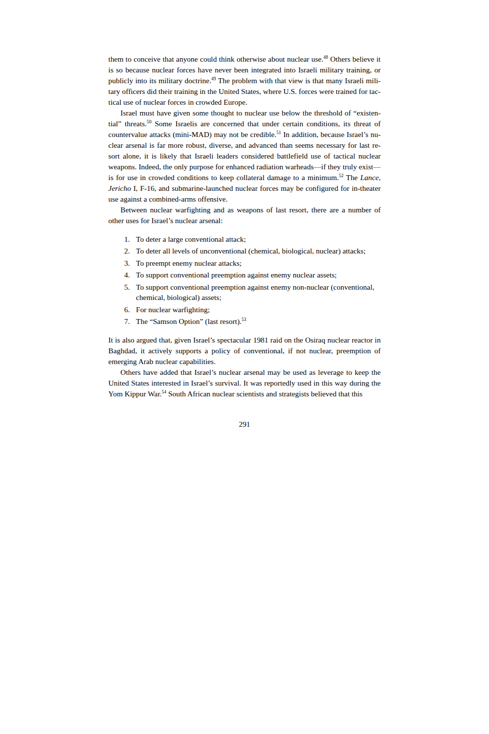them to conceive that anyone could think otherwise about nuclear use.48 Others believe it is so because nuclear forces have never been integrated into Israeli military training, or publicly into its military doctrine.49 The problem with that view is that many Israeli military officers did their training in the United States, where U.S. forces were trained for tactical use of nuclear forces in crowded Europe.
Israel must have given some thought to nuclear use below the threshold of “existential” threats.50 Some Israelis are concerned that under certain conditions, its threat of countervalue attacks (mini-MAD) may not be credible.51 In addition, because Israel’s nuclear arsenal is far more robust, diverse, and advanced than seems necessary for last resort alone, it is likely that Israeli leaders considered battlefield use of tactical nuclear weapons. Indeed, the only purpose for enhanced radiation warheads—if they truly exist—is for use in crowded conditions to keep collateral damage to a minimum.52 The Lance, Jericho I, F-16, and submarine-launched nuclear forces may be configured for in-theater use against a combined-arms offensive.
Between nuclear warfighting and as weapons of last resort, there are a number of other uses for Israel’s nuclear arsenal:
To deter a large conventional attack;
To deter all levels of unconventional (chemical, biological, nuclear) attacks;
To preempt enemy nuclear attacks;
To support conventional preemption against enemy nuclear assets;
To support conventional preemption against enemy non-nuclear (conventional, chemical, biological) assets;
For nuclear warfighting;
The “Samson Option” (last resort).53
It is also argued that, given Israel’s spectacular 1981 raid on the Osiraq nuclear reactor in Baghdad, it actively supports a policy of conventional, if not nuclear, preemption of emerging Arab nuclear capabilities.
Others have added that Israel’s nuclear arsenal may be used as leverage to keep the United States interested in Israel’s survival. It was reportedly used in this way during the Yom Kippur War.54 South African nuclear scientists and strategists believed that this
291